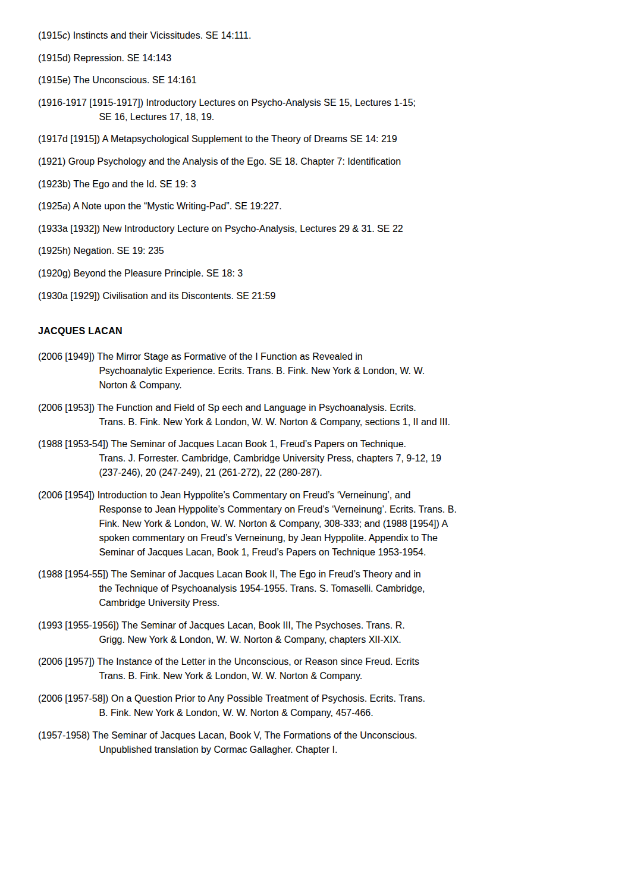(1915c) Instincts and their Vicissitudes. SE 14:111.
(1915d) Repression. SE 14:143
(1915e) The Unconscious. SE 14:161
(1916-1917 [1915-1917]) Introductory Lectures on Psycho-Analysis SE 15, Lectures 1-15;SE 16, Lectures 17, 18, 19.
(1917d [1915]) A Metapsychological Supplement to the Theory of Dreams SE 14: 219
(1921) Group Psychology and the Analysis of the Ego. SE 18. Chapter 7: Identification
(1923b) The Ego and the Id. SE 19: 3
(1925a) A Note upon the “Mystic Writing-Pad”. SE 19:227.
(1933a [1932]) New Introductory Lecture on Psycho-Analysis, Lectures 29 & 31. SE 22
(1925h) Negation. SE 19: 235
(1920g) Beyond the Pleasure Principle. SE 18: 3
(1930a [1929]) Civilisation and its Discontents. SE 21:59
JACQUES LACAN
(2006 [1949]) The Mirror Stage as Formative of the I Function as Revealed inPsychoanalytic Experience. Ecrits. Trans. B. Fink. New York & London, W. W. Norton & Company.
(2006 [1953]) The Function and Field of Sp eech and Language in Psychoanalysis. Ecrits.Trans. B. Fink. New York & London, W. W. Norton & Company, sections 1, II and III.
(1988 [1953-54]) The Seminar of Jacques Lacan Book 1, Freud’s Papers on Technique.Trans. J. Forrester. Cambridge, Cambridge University Press, chapters 7, 9-12, 19(237-246), 20 (247-249), 21 (261-272), 22 (280-287).
(2006 [1954]) Introduction to Jean Hyppolite’s Commentary on Freud’s ‘Verneinung’, andResponse to Jean Hyppolite’s Commentary on Freud’s ‘Verneinung’. Ecrits. Trans. B. Fink. New York & London, W. W. Norton & Company, 308-333; and (1988 [1954]) A spoken commentary on Freud’s Verneinung, by Jean Hyppolite. Appendix to The Seminar of Jacques Lacan, Book 1, Freud’s Papers on Technique 1953-1954.
(1988 [1954-55]) The Seminar of Jacques Lacan Book II, The Ego in Freud’s Theory and inthe Technique of Psychoanalysis 1954-1955. Trans. S. Tomaselli. Cambridge, Cambridge University Press.
(1993 [1955-1956]) The Seminar of Jacques Lacan, Book III, The Psychoses. Trans. R.Grigg. New York & London, W. W. Norton & Company, chapters XII-XIX.
(2006 [1957]) The Instance of the Letter in the Unconscious, or Reason since Freud. EcritsTrans. B. Fink. New York & London, W. W. Norton & Company.
(2006 [1957-58]) On a Question Prior to Any Possible Treatment of Psychosis. Ecrits. Trans.B. Fink. New York & London, W. W. Norton & Company, 457-466.
(1957-1958) The Seminar of Jacques Lacan, Book V, The Formations of the Unconscious.Unpublished translation by Cormac Gallagher. Chapter I.